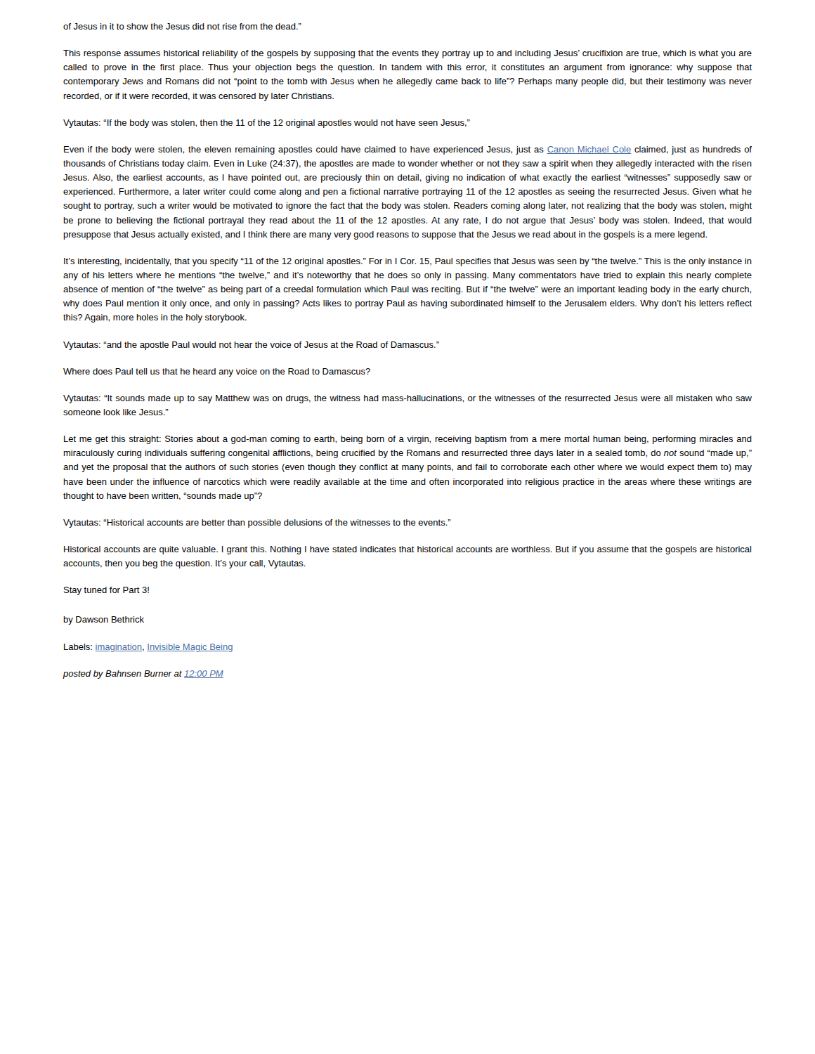of Jesus in it to show the Jesus did not rise from the dead.”
This response assumes historical reliability of the gospels by supposing that the events they portray up to and including Jesus’ crucifixion are true, which is what you are called to prove in the first place. Thus your objection begs the question. In tandem with this error, it constitutes an argument from ignorance: why suppose that contemporary Jews and Romans did not “point to the tomb with Jesus when he allegedly came back to life”? Perhaps many people did, but their testimony was never recorded, or if it were recorded, it was censored by later Christians.
Vytautas: “If the body was stolen, then the 11 of the 12 original apostles would not have seen Jesus,”
Even if the body were stolen, the eleven remaining apostles could have claimed to have experienced Jesus, just as Canon Michael Cole claimed, just as hundreds of thousands of Christians today claim. Even in Luke (24:37), the apostles are made to wonder whether or not they saw a spirit when they allegedly interacted with the risen Jesus. Also, the earliest accounts, as I have pointed out, are preciously thin on detail, giving no indication of what exactly the earliest “witnesses” supposedly saw or experienced. Furthermore, a later writer could come along and pen a fictional narrative portraying 11 of the 12 apostles as seeing the resurrected Jesus. Given what he sought to portray, such a writer would be motivated to ignore the fact that the body was stolen. Readers coming along later, not realizing that the body was stolen, might be prone to believing the fictional portrayal they read about the 11 of the 12 apostles. At any rate, I do not argue that Jesus’ body was stolen. Indeed, that would presuppose that Jesus actually existed, and I think there are many very good reasons to suppose that the Jesus we read about in the gospels is a mere legend.
It’s interesting, incidentally, that you specify “11 of the 12 original apostles.” For in I Cor. 15, Paul specifies that Jesus was seen by “the twelve.” This is the only instance in any of his letters where he mentions “the twelve,” and it’s noteworthy that he does so only in passing. Many commentators have tried to explain this nearly complete absence of mention of “the twelve” as being part of a creedal formulation which Paul was reciting. But if “the twelve” were an important leading body in the early church, why does Paul mention it only once, and only in passing? Acts likes to portray Paul as having subordinated himself to the Jerusalem elders. Why don’t his letters reflect this? Again, more holes in the holy storybook.
Vytautas: “and the apostle Paul would not hear the voice of Jesus at the Road of Damascus.”
Where does Paul tell us that he heard any voice on the Road to Damascus?
Vytautas: “It sounds made up to say Matthew was on drugs, the witness had mass-hallucinations, or the witnesses of the resurrected Jesus were all mistaken who saw someone look like Jesus.”
Let me get this straight: Stories about a god-man coming to earth, being born of a virgin, receiving baptism from a mere mortal human being, performing miracles and miraculously curing individuals suffering congenital afflictions, being crucified by the Romans and resurrected three days later in a sealed tomb, do not sound “made up,” and yet the proposal that the authors of such stories (even though they conflict at many points, and fail to corroborate each other where we would expect them to) may have been under the influence of narcotics which were readily available at the time and often incorporated into religious practice in the areas where these writings are thought to have been written, “sounds made up”?
Vytautas: “Historical accounts are better than possible delusions of the witnesses to the events.”
Historical accounts are quite valuable. I grant this. Nothing I have stated indicates that historical accounts are worthless. But if you assume that the gospels are historical accounts, then you beg the question. It’s your call, Vytautas.
Stay tuned for Part 3!
by Dawson Bethrick
Labels: imagination, Invisible Magic Being
posted by Bahnsen Burner at 12:00 PM